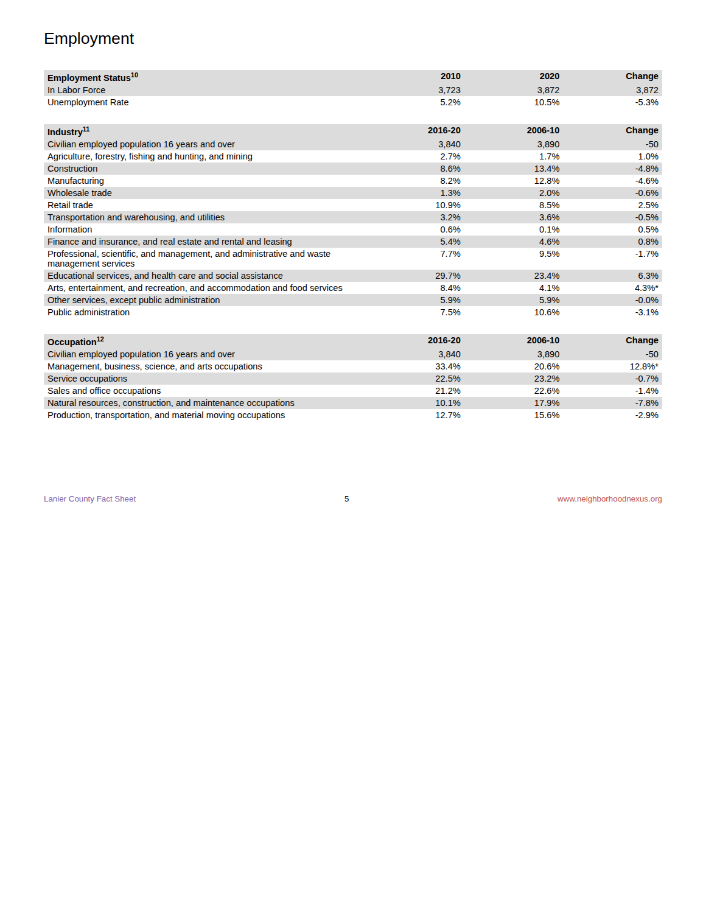Employment
| Employment Status 10 | 2010 | 2020 | Change |
| --- | --- | --- | --- |
| In Labor Force | 3,723 | 3,872 | 3,872 |
| Unemployment Rate | 5.2% | 10.5% | -5.3% |
| Industry 11 | 2016-20 | 2006-10 | Change |
| --- | --- | --- | --- |
| Civilian employed population 16 years and over | 3,840 | 3,890 | -50 |
| Agriculture, forestry, fishing and hunting, and mining | 2.7% | 1.7% | 1.0% |
| Construction | 8.6% | 13.4% | -4.8% |
| Manufacturing | 8.2% | 12.8% | -4.6% |
| Wholesale trade | 1.3% | 2.0% | -0.6% |
| Retail trade | 10.9% | 8.5% | 2.5% |
| Transportation and warehousing, and utilities | 3.2% | 3.6% | -0.5% |
| Information | 0.6% | 0.1% | 0.5% |
| Finance and insurance, and real estate and rental and leasing | 5.4% | 4.6% | 0.8% |
| Professional, scientific, and management, and administrative and waste management services | 7.7% | 9.5% | -1.7% |
| Educational services, and health care and social assistance | 29.7% | 23.4% | 6.3% |
| Arts, entertainment, and recreation, and accommodation and food services | 8.4% | 4.1% | 4.3%* |
| Other services, except public administration | 5.9% | 5.9% | -0.0% |
| Public administration | 7.5% | 10.6% | -3.1% |
| Occupation 12 | 2016-20 | 2006-10 | Change |
| --- | --- | --- | --- |
| Civilian employed population 16 years and over | 3,840 | 3,890 | -50 |
| Management, business, science, and arts occupations | 33.4% | 20.6% | 12.8%* |
| Service occupations | 22.5% | 23.2% | -0.7% |
| Sales and office occupations | 21.2% | 22.6% | -1.4% |
| Natural resources, construction, and maintenance occupations | 10.1% | 17.9% | -7.8% |
| Production, transportation, and material moving occupations | 12.7% | 15.6% | -2.9% |
Lanier County Fact Sheet 5 www.neighborhoodnexus.org